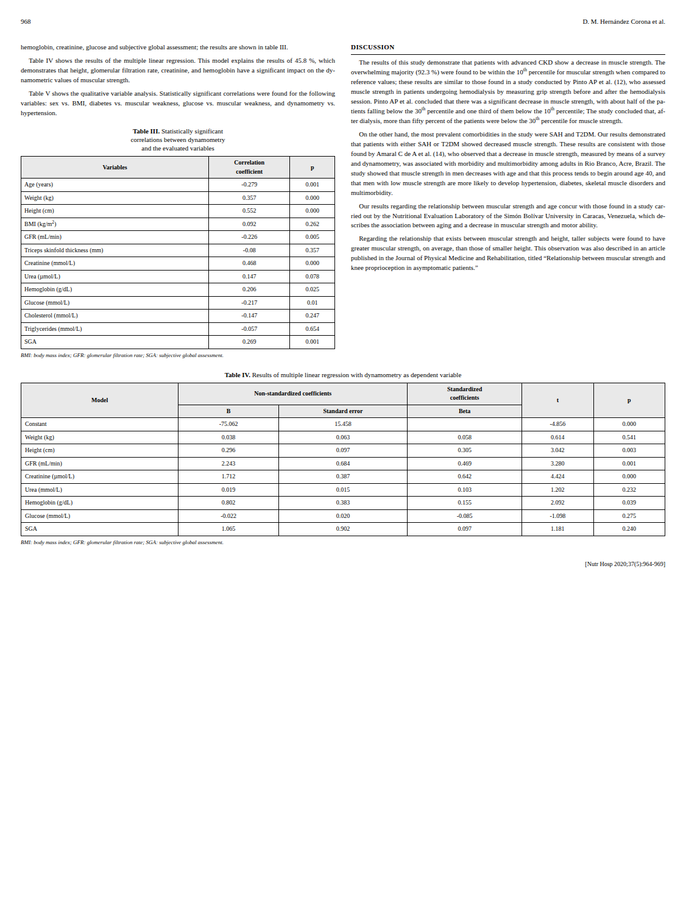968
D. M. Hernández Corona et al.
hemoglobin, creatinine, glucose and subjective global assessment; the results are shown in table III.
Table IV shows the results of the multiple linear regression. This model explains the results of 45.8 %, which demonstrates that height, glomerular filtration rate, creatinine, and hemoglobin have a significant impact on the dynamometric values of muscular strength.
Table V shows the qualitative variable analysis. Statistically significant correlations were found for the following variables: sex vs. BMI, diabetes vs. muscular weakness, glucose vs. muscular weakness, and dynamometry vs. hypertension.
Table III. Statistically significant
correlations between dynamometry
and the evaluated variables
| Variables | Correlation coefficient | p |
| --- | --- | --- |
| Age (years) | -0.279 | 0.001 |
| Weight (kg) | 0.357 | 0.000 |
| Height (cm) | 0.552 | 0.000 |
| BMI (kg/m 2 ) | 0.092 | 0.262 |
| GFR (mL/min) | -0.226 | 0.005 |
| Triceps skinfold thickness (mm) | -0.08 | 0.357 |
| Creatinine (mmol/L) | 0.468 | 0.000 |
| Urea (µmol/L) | 0.147 | 0.078 |
| Hemoglobin (g/dL) | 0.206 | 0.025 |
| Glucose (mmol/L) | -0.217 | 0.01 |
| Cholesterol (mmol/L) | -0.147 | 0.247 |
| Triglycerides (mmol/L) | -0.057 | 0.654 |
| SGA | 0.269 | 0.001 |
BMI: body mass index; GFR: glomerular filtration rate; SGA: subjective global assessment.
Discussion
The results of this study demonstrate that patients with advanced CKD show a decrease in muscle strength. The overwhelming majority (92.3 %) were found to be within the 10th percentile for muscular strength when compared to reference values; these results are similar to those found in a study conducted by Pinto AP et al. (12), who assessed muscle strength in patients undergoing hemodialysis by measuring grip strength before and after the hemodialysis session. Pinto AP et al. concluded that there was a significant decrease in muscle strength, with about half of the patients falling below the 30th percentile and one third of them below the 10th percentile; The study concluded that, after dialysis, more than fifty percent of the patients were below the 30th percentile for muscle strength.
On the other hand, the most prevalent comorbidities in the study were SAH and T2DM. Our results demonstrated that patients with either SAH or T2DM showed decreased muscle strength. These results are consistent with those found by Amaral C de A et al. (14), who observed that a decrease in muscle strength, measured by means of a survey and dynamometry, was associated with morbidity and multimorbidity among adults in Rio Branco, Acre, Brazil. The study showed that muscle strength in men decreases with age and that this process tends to begin around age 40, and that men with low muscle strength are more likely to develop hypertension, diabetes, skeletal muscle disorders and multimorbidity.
Our results regarding the relationship between muscular strength and age concur with those found in a study carried out by the Nutritional Evaluation Laboratory of the Simón Bolívar University in Caracas, Venezuela, which describes the association between aging and a decrease in muscular strength and motor ability.
Regarding the relationship that exists between muscular strength and height, taller subjects were found to have greater muscular strength, on average, than those of smaller height. This observation was also described in an article published in the Journal of Physical Medicine and Rehabilitation, titled “Relationship between muscular strength and knee proprioception in asymptomatic patients.”
Table IV. Results of multiple linear regression with dynamometry as dependent variable
| Model | Non-standardized coefficients | Standardized coefficients | t | p |
| --- | --- | --- | --- | --- |
| B | Standard error | Beta |
| Constant | -75.062 | 15.458 | | -4.856 | 0.000 |
| Weight (kg) | 0.038 | 0.063 | 0.058 | 0.614 | 0.541 |
| Height (cm) | 0.296 | 0.097 | 0.305 | 3.042 | 0.003 |
| GFR (mL/min) | 2.243 | 0.684 | 0.469 | 3.280 | 0.001 |
| Creatinine (µmol/L) | 1.712 | 0.387 | 0.642 | 4.424 | 0.000 |
| Urea (mmol/L) | 0.019 | 0.015 | 0.103 | 1.202 | 0.232 |
| Hemoglobin (g/dL) | 0.802 | 0.383 | 0.155 | 2.092 | 0.039 |
| Glucose (mmol/L) | -0.022 | 0.020 | -0.085 | -1.098 | 0.275 |
| SGA | 1.065 | 0.902 | 0.097 | 1.181 | 0.240 |
BMI: body mass index; GFR: glomerular filtration rate; SGA: subjective global assessment.
[Nutr Hosp 2020;37(5):964-969]